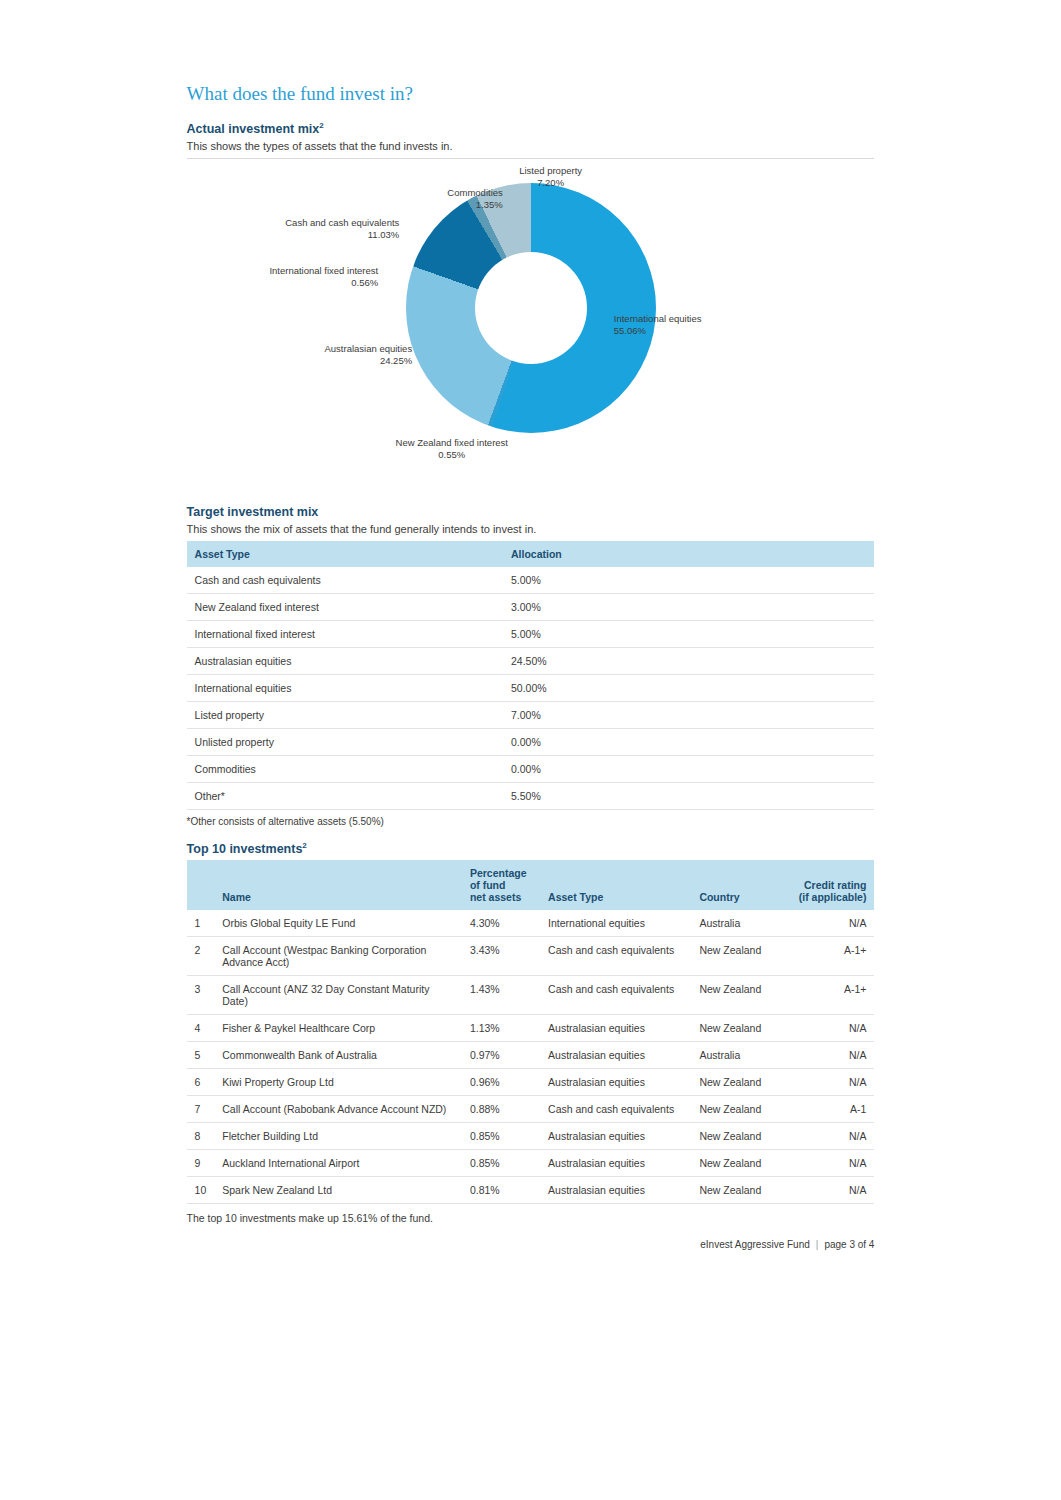What does the fund invest in?
Actual investment mix2
This shows the types of assets that the fund invests in.
Listed property
7.20%
Commodities
1.35%
Cash and cash equivalents
11.03%
International fixed interest
0.56%
Australasian equities
24.25%
New Zealand fixed interest
0.55%
International equities
55.06%
Target investment mix
This shows the mix of assets that the fund generally intends to invest in.
| Asset Type | Allocation |
| --- | --- |
| Cash and cash equivalents | 5.00% |
| New Zealand fixed interest | 3.00% |
| International fixed interest | 5.00% |
| Australasian equities | 24.50% |
| International equities | 50.00% |
| Listed property | 7.00% |
| Unlisted property | 0.00% |
| Commodities | 0.00% |
| Other* | 5.50% |
*Other consists of alternative assets (5.50%)
Top 10 investments2
| | Name | Percentage of fund net assets | Asset Type | Country | Credit rating (if applicable) |
| --- | --- | --- | --- | --- | --- |
| 1 | Orbis Global Equity LE Fund | 4.30% | International equities | Australia | N/A |
| 2 | Call Account (Westpac Banking Corporation Advance Acct) | 3.43% | Cash and cash equivalents | New Zealand | A-1+ |
| 3 | Call Account (ANZ 32 Day Constant Maturity Date) | 1.43% | Cash and cash equivalents | New Zealand | A-1+ |
| 4 | Fisher & Paykel Healthcare Corp | 1.13% | Australasian equities | New Zealand | N/A |
| 5 | Commonwealth Bank of Australia | 0.97% | Australasian equities | Australia | N/A |
| 6 | Kiwi Property Group Ltd | 0.96% | Australasian equities | New Zealand | N/A |
| 7 | Call Account (Rabobank Advance Account NZD) | 0.88% | Cash and cash equivalents | New Zealand | A-1 |
| 8 | Fletcher Building Ltd | 0.85% | Australasian equities | New Zealand | N/A |
| 9 | Auckland International Airport | 0.85% | Australasian equities | New Zealand | N/A |
| 10 | Spark New Zealand Ltd | 0.81% | Australasian equities | New Zealand | N/A |
The top 10 investments make up 15.61% of the fund.
eInvest Aggressive Fund|page 3 of 4